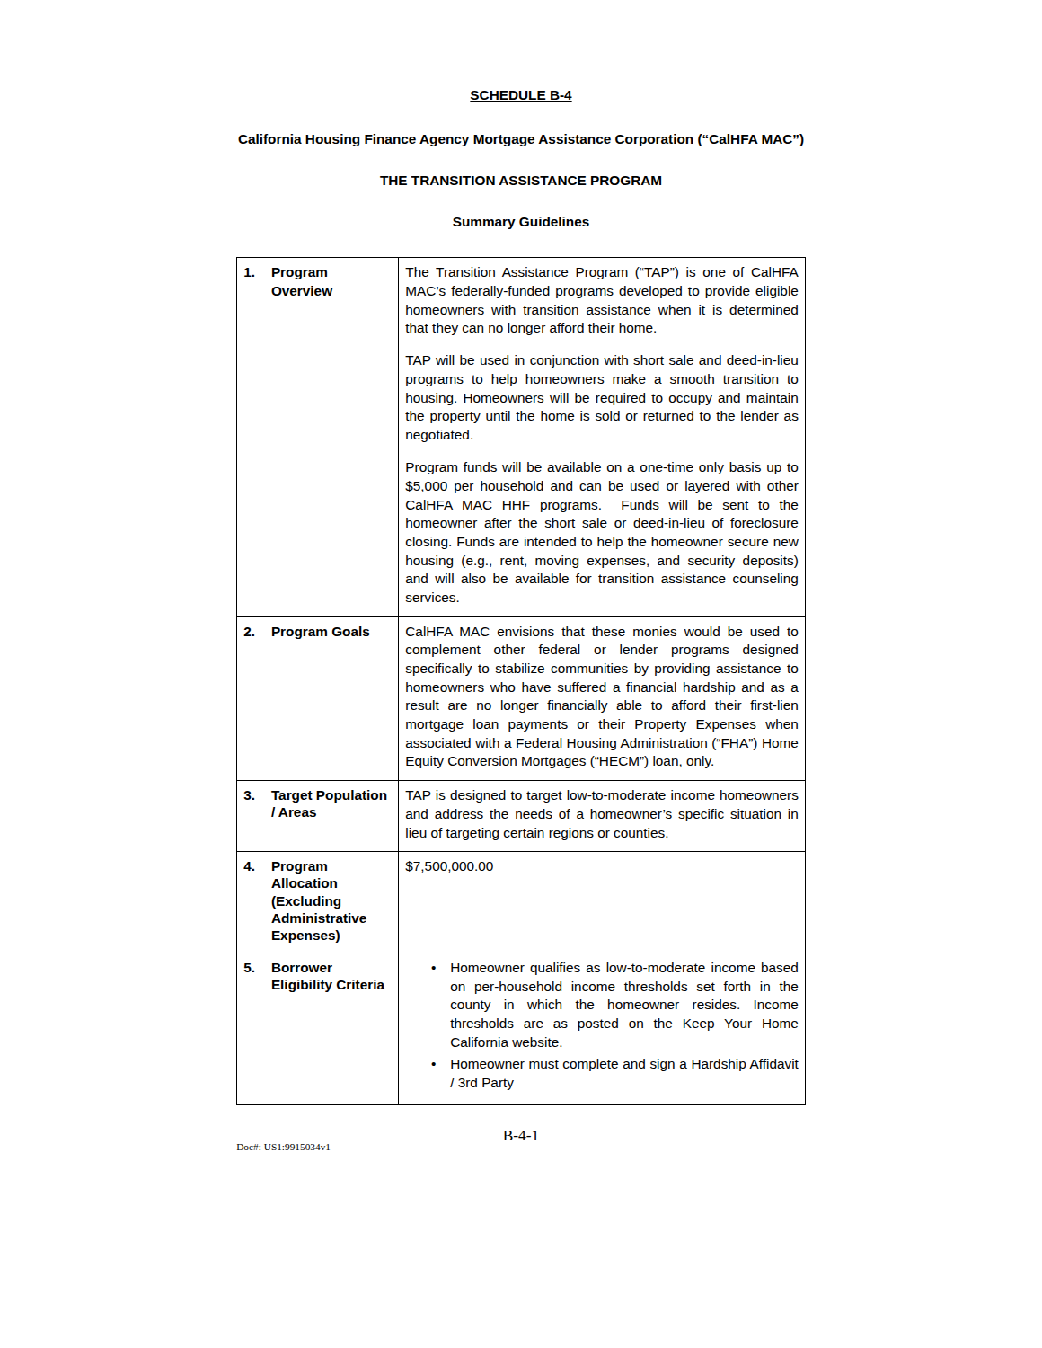SCHEDULE B-4
California Housing Finance Agency Mortgage Assistance Corporation (“CalHFA MAC”)
THE TRANSITION ASSISTANCE PROGRAM
Summary Guidelines
| 1. Program Overview | The Transition Assistance Program (“TAP”) is one of CalHFA MAC’s federally-funded programs developed to provide eligible homeowners with transition assistance when it is determined that they can no longer afford their home. TAP will be used in conjunction with short sale and deed-in-lieu programs to help homeowners make a smooth transition to housing. Homeowners will be required to occupy and maintain the property until the home is sold or returned to the lender as negotiated. Program funds will be available on a one-time only basis up to $5,000 per household and can be used or layered with other CalHFA MAC HHF programs. Funds will be sent to the homeowner after the short sale or deed-in-lieu of foreclosure closing. Funds are intended to help the homeowner secure new housing (e.g., rent, moving expenses, and security deposits) and will also be available for transition assistance counseling services. |
| 2. Program Goals | CalHFA MAC envisions that these monies would be used to complement other federal or lender programs designed specifically to stabilize communities by providing assistance to homeowners who have suffered a financial hardship and as a result are no longer financially able to afford their first-lien mortgage loan payments or their Property Expenses when associated with a Federal Housing Administration (“FHA”) Home Equity Conversion Mortgages (“HECM”) loan, only. |
| 3. Target Population / Areas | TAP is designed to target low-to-moderate income homeowners and address the needs of a homeowner’s specific situation in lieu of targeting certain regions or counties. |
| 4. Program Allocation (Excluding Administrative Expenses) | $7,500,000.00 |
| 5. Borrower Eligibility Criteria | Homeowner qualifies as low-to-moderate income based on per-household income thresholds set forth in the county in which the homeowner resides. Income thresholds are as posted on the Keep Your Home California website. Homeowner must complete and sign a Hardship Affidavit / 3rd Party |
Doc#: US1:9915034v1
B-4-1